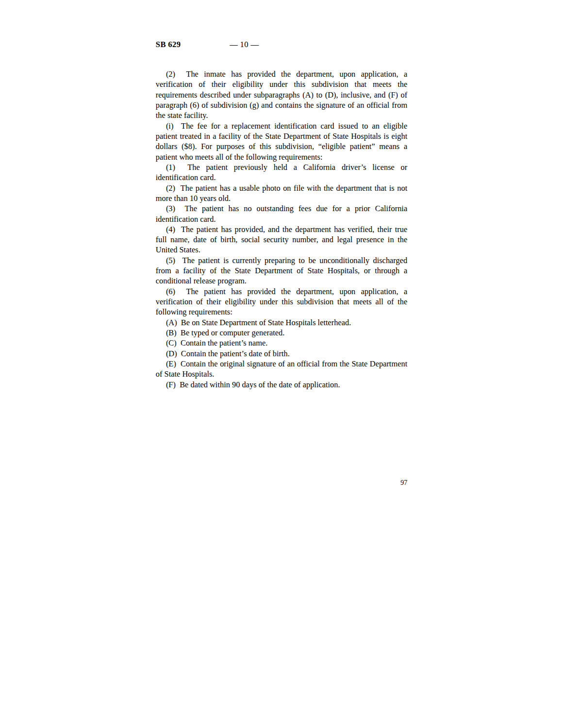SB 629 — 10 —
(2) The inmate has provided the department, upon application, a verification of their eligibility under this subdivision that meets the requirements described under subparagraphs (A) to (D), inclusive, and (F) of paragraph (6) of subdivision (g) and contains the signature of an official from the state facility.
(i) The fee for a replacement identification card issued to an eligible patient treated in a facility of the State Department of State Hospitals is eight dollars ($8). For purposes of this subdivision, “eligible patient” means a patient who meets all of the following requirements:
(1) The patient previously held a California driver’s license or identification card.
(2) The patient has a usable photo on file with the department that is not more than 10 years old.
(3) The patient has no outstanding fees due for a prior California identification card.
(4) The patient has provided, and the department has verified, their true full name, date of birth, social security number, and legal presence in the United States.
(5) The patient is currently preparing to be unconditionally discharged from a facility of the State Department of State Hospitals, or through a conditional release program.
(6) The patient has provided the department, upon application, a verification of their eligibility under this subdivision that meets all of the following requirements:
(A) Be on State Department of State Hospitals letterhead.
(B) Be typed or computer generated.
(C) Contain the patient’s name.
(D) Contain the patient’s date of birth.
(E) Contain the original signature of an official from the State Department of State Hospitals.
(F) Be dated within 90 days of the date of application.
97